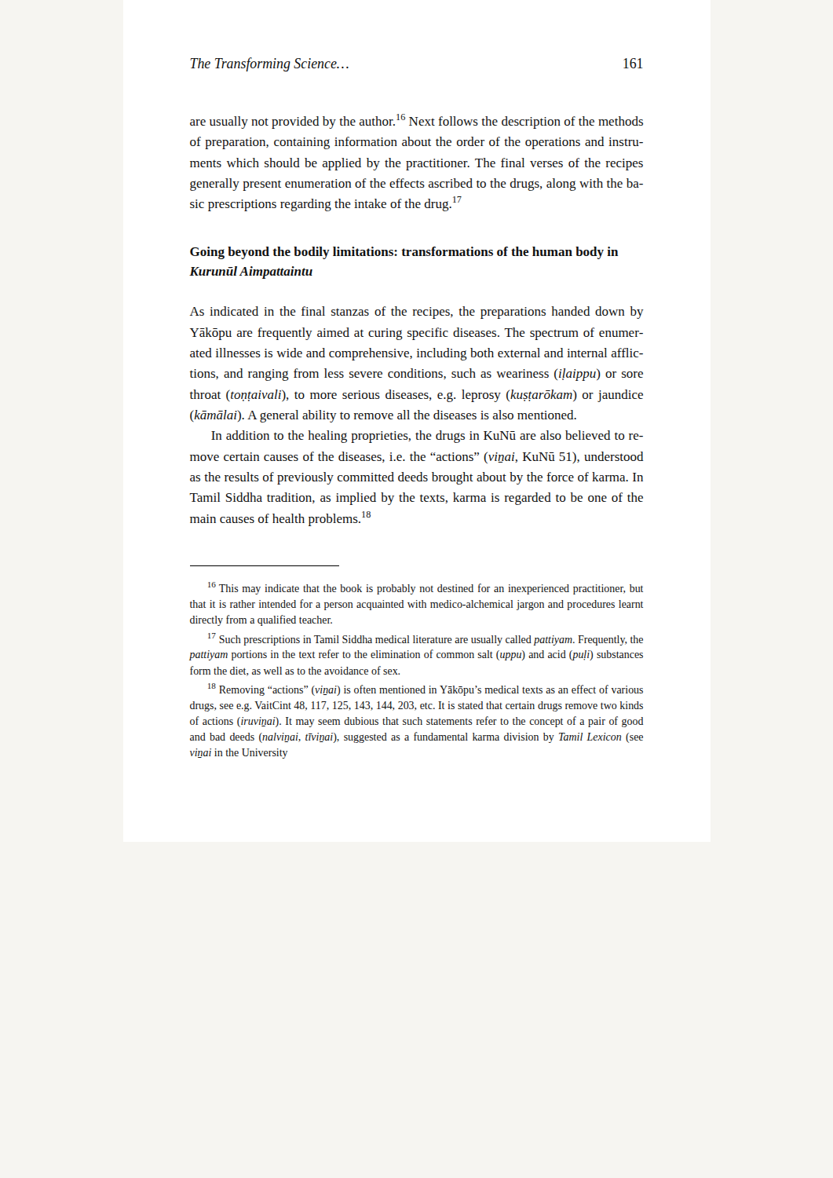The Transforming Science… 161
are usually not provided by the author.16 Next follows the description of the methods of preparation, containing information about the order of the operations and instruments which should be applied by the practitioner. The final verses of the recipes generally present enumeration of the effects ascribed to the drugs, along with the basic prescriptions regarding the intake of the drug.17
Going beyond the bodily limitations: transformations of the human body in Kurunūl Aimpattaintu
As indicated in the final stanzas of the recipes, the preparations handed down by Yākōpu are frequently aimed at curing specific diseases. The spectrum of enumerated illnesses is wide and comprehensive, including both external and internal afflictions, and ranging from less severe conditions, such as weariness (iḷaippu) or sore throat (toṇṭaivali), to more serious diseases, e.g. leprosy (kuṣṭarōkam) or jaundice (kāmālai). A general ability to remove all the diseases is also mentioned.
In addition to the healing proprieties, the drugs in KuNū are also believed to remove certain causes of the diseases, i.e. the “actions” (viṉai, KuNū 51), understood as the results of previously committed deeds brought about by the force of karma. In Tamil Siddha tradition, as implied by the texts, karma is regarded to be one of the main causes of health problems.18
16 This may indicate that the book is probably not destined for an inexperienced practitioner, but that it is rather intended for a person acquainted with medico-alchemical jargon and procedures learnt directly from a qualified teacher.
17 Such prescriptions in Tamil Siddha medical literature are usually called pattiyam. Frequently, the pattiyam portions in the text refer to the elimination of common salt (uppu) and acid (puḷi) substances form the diet, as well as to the avoidance of sex.
18 Removing “actions” (viṉai) is often mentioned in Yākōpu’s medical texts as an effect of various drugs, see e.g. VaitCint 48, 117, 125, 143, 144, 203, etc. It is stated that certain drugs remove two kinds of actions (iruviṉai). It may seem dubious that such statements refer to the concept of a pair of good and bad deeds (nalviṉai, tīviṉai), suggested as a fundamental karma division by Tamil Lexicon (see viṉai in the University